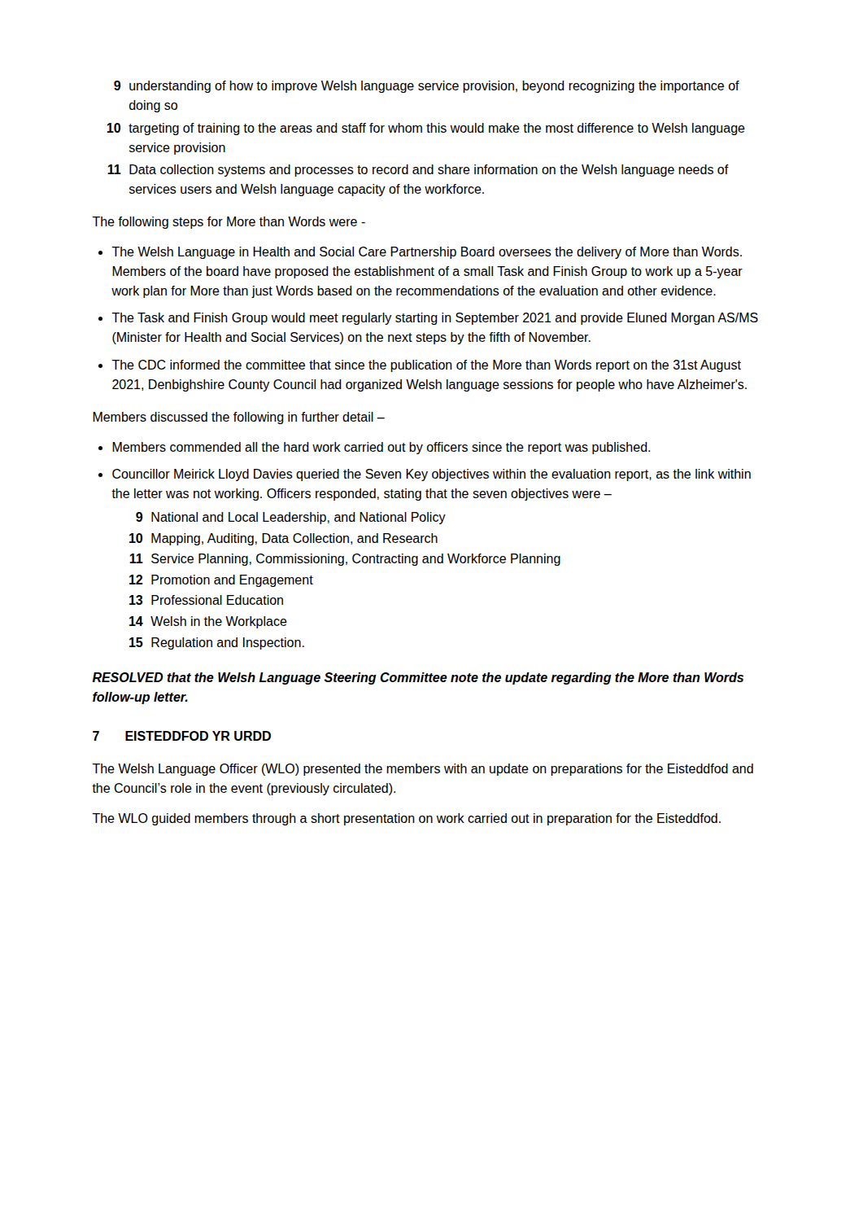9 understanding of how to improve Welsh language service provision, beyond recognizing the importance of doing so
10 targeting of training to the areas and staff for whom this would make the most difference to Welsh language service provision
11 Data collection systems and processes to record and share information on the Welsh language needs of services users and Welsh language capacity of the workforce.
The following steps for More than Words were -
The Welsh Language in Health and Social Care Partnership Board oversees the delivery of More than Words. Members of the board have proposed the establishment of a small Task and Finish Group to work up a 5-year work plan for More than just Words based on the recommendations of the evaluation and other evidence.
The Task and Finish Group would meet regularly starting in September 2021 and provide Eluned Morgan AS/MS (Minister for Health and Social Services) on the next steps by the fifth of November.
The CDC informed the committee that since the publication of the More than Words report on the 31st August 2021, Denbighshire County Council had organized Welsh language sessions for people who have Alzheimer's.
Members discussed the following in further detail –
Members commended all the hard work carried out by officers since the report was published.
Councillor Meirick Lloyd Davies queried the Seven Key objectives within the evaluation report, as the link within the letter was not working. Officers responded, stating that the seven objectives were –
9 National and Local Leadership, and National Policy
10 Mapping, Auditing, Data Collection, and Research
11 Service Planning, Commissioning, Contracting and Workforce Planning
12 Promotion and Engagement
13 Professional Education
14 Welsh in the Workplace
15 Regulation and Inspection.
RESOLVED that the Welsh Language Steering Committee note the update regarding the More than Words follow-up letter.
7 EISTEDDFOD YR URDD
The Welsh Language Officer (WLO) presented the members with an update on preparations for the Eisteddfod and the Council’s role in the event (previously circulated).
The WLO guided members through a short presentation on work carried out in preparation for the Eisteddfod.